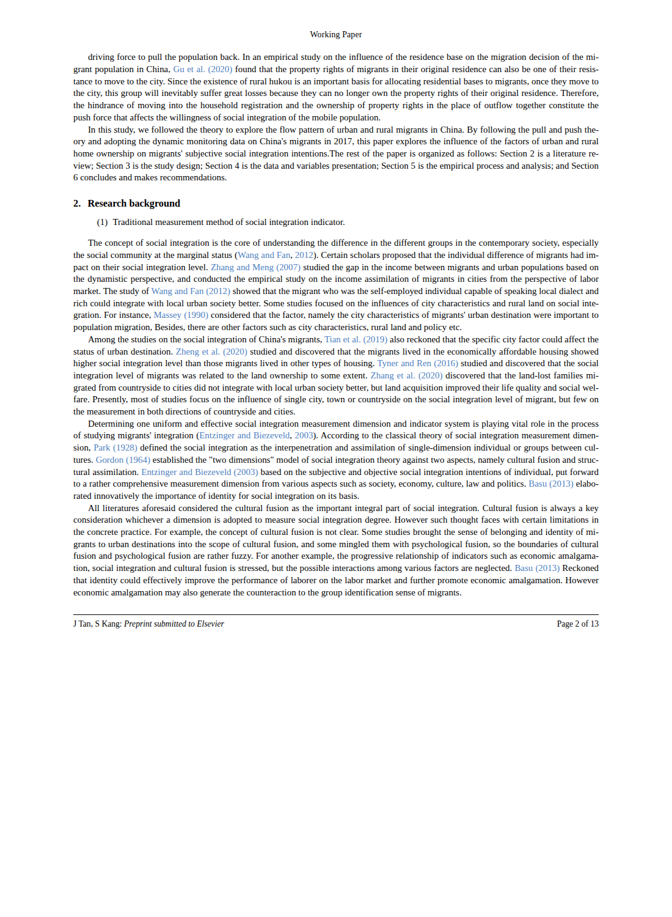Working Paper
driving force to pull the population back. In an empirical study on the influence of the residence base on the migration decision of the migrant population in China, Gu et al. (2020) found that the property rights of migrants in their original residence can also be one of their resistance to move to the city. Since the existence of rural hukou is an important basis for allocating residential bases to migrants, once they move to the city, this group will inevitably suffer great losses because they can no longer own the property rights of their original residence. Therefore, the hindrance of moving into the household registration and the ownership of property rights in the place of outflow together constitute the push force that affects the willingness of social integration of the mobile population.
In this study, we followed the theory to explore the flow pattern of urban and rural migrants in China. By following the pull and push theory and adopting the dynamic monitoring data on China's migrants in 2017, this paper explores the influence of the factors of urban and rural home ownership on migrants' subjective social integration intentions.The rest of the paper is organized as follows: Section 2 is a literature review; Section 3 is the study design; Section 4 is the data and variables presentation; Section 5 is the empirical process and analysis; and Section 6 concludes and makes recommendations.
2. Research background
(1) Traditional measurement method of social integration indicator.
The concept of social integration is the core of understanding the difference in the different groups in the contemporary society, especially the social community at the marginal status (Wang and Fan, 2012). Certain scholars proposed that the individual difference of migrants had impact on their social integration level. Zhang and Meng (2007) studied the gap in the income between migrants and urban populations based on the dynamistic perspective, and conducted the empirical study on the income assimilation of migrants in cities from the perspective of labor market. The study of Wang and Fan (2012) showed that the migrant who was the self-employed individual capable of speaking local dialect and rich could integrate with local urban society better. Some studies focused on the influences of city characteristics and rural land on social integration. For instance, Massey (1990) considered that the factor, namely the city characteristics of migrants' urban destination were important to population migration, Besides, there are other factors such as city characteristics, rural land and policy etc.
Among the studies on the social integration of China's migrants, Tian et al. (2019) also reckoned that the specific city factor could affect the status of urban destination. Zheng et al. (2020) studied and discovered that the migrants lived in the economically affordable housing showed higher social integration level than those migrants lived in other types of housing. Tyner and Ren (2016) studied and discovered that the social integration level of migrants was related to the land ownership to some extent. Zhang et al. (2020) discovered that the land-lost families migrated from countryside to cities did not integrate with local urban society better, but land acquisition improved their life quality and social welfare. Presently, most of studies focus on the influence of single city, town or countryside on the social integration level of migrant, but few on the measurement in both directions of countryside and cities.
Determining one uniform and effective social integration measurement dimension and indicator system is playing vital role in the process of studying migrants' integration (Entzinger and Biezeveld, 2003). According to the classical theory of social integration measurement dimension, Park (1928) defined the social integration as the interpenetration and assimilation of single-dimension individual or groups between cultures. Gordon (1964) established the "two dimensions" model of social integration theory against two aspects, namely cultural fusion and structural assimilation. Entzinger and Biezeveld (2003) based on the subjective and objective social integration intentions of individual, put forward to a rather comprehensive measurement dimension from various aspects such as society, economy, culture, law and politics. Basu (2013) elaborated innovatively the importance of identity for social integration on its basis.
All literatures aforesaid considered the cultural fusion as the important integral part of social integration. Cultural fusion is always a key consideration whichever a dimension is adopted to measure social integration degree. However such thought faces with certain limitations in the concrete practice. For example, the concept of cultural fusion is not clear. Some studies brought the sense of belonging and identity of migrants to urban destinations into the scope of cultural fusion, and some mingled them with psychological fusion, so the boundaries of cultural fusion and psychological fusion are rather fuzzy. For another example, the progressive relationship of indicators such as economic amalgamation, social integration and cultural fusion is stressed, but the possible interactions among various factors are neglected. Basu (2013) Reckoned that identity could effectively improve the performance of laborer on the labor market and further promote economic amalgamation. However economic amalgamation may also generate the counteraction to the group identification sense of migrants.
J Tan, S Kang: Preprint submitted to Elsevier
Page 2 of 13